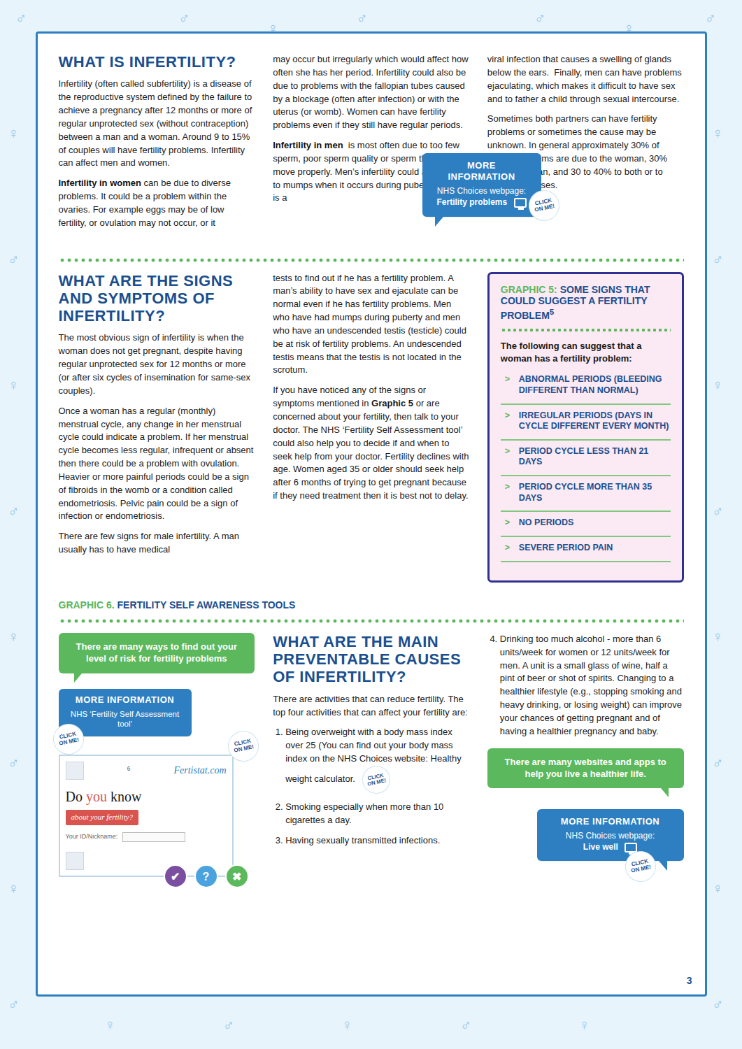♂ ♀ ♂ ♀ ♂ ♀ ♂ ♀ ♂ ♀ ♂ ♀ ♂ ♀ ♂ ♀ ♂ ♀ ♂ ♀ ♂ ♀ ♂ ♀ ♂ ♀ ♂ ♀ ♂ ♀
What is infertility?
Infertility (often called subfertility) is a disease of the reproductive system defined by the failure to achieve a pregnancy after 12 months or more of regular unprotected sex (without contraception) between a man and a woman. Around 9 to 15% of couples will have fertility problems. Infertility can affect men and women.
Infertility in women can be due to diverse problems. It could be a problem within the ovaries. For example eggs may be of low fertility, or ovulation may not occur, or it
may occur but irregularly which would affect how often she has her period. Infertility could also be due to problems with the fallopian tubes caused by a blockage (often after infection) or with the uterus (or womb). Women can have fertility problems even if they still have regular periods.
Infertility in men is most often due to too few sperm, poor sperm quality or sperm that do not move properly. Men’s infertility could also be due to mumps when it occurs during puberty. Mumps is a
viral infection that causes a swelling of glands below the ears. Finally, men can have problems ejaculating, which makes it difficult to have sex and to father a child through sexual intercourse.
Sometimes both partners can have fertility problems or sometimes the cause may be unknown. In general approximately 30% of fertility problems are due to the woman, 30% due to the man, and 30 to 40% to both or to unknown causes.
More
Information NHS Choices webpage:
Fertility problems
Click
on me!
What are the signs and symptoms of infertility?
The most obvious sign of infertility is when the woman does not get pregnant, despite having regular unprotected sex for 12 months or more (or after six cycles of insemination for same-sex couples).
Once a woman has a regular (monthly) menstrual cycle, any change in her menstrual cycle could indicate a problem. If her menstrual cycle becomes less regular, infrequent or absent then there could be a problem with ovulation. Heavier or more painful periods could be a sign of fibroids in the womb or a condition called endometriosis. Pelvic pain could be a sign of infection or endometriosis.
There are few signs for male infertility. A man usually has to have medical
tests to find out if he has a fertility problem. A man’s ability to have sex and ejaculate can be normal even if he has fertility problems. Men who have had mumps during puberty and men who have an undescended testis (testicle) could be at risk of fertility problems. An undescended testis means that the testis is not located in the scrotum.
If you have noticed any of the signs or symptoms mentioned in Graphic 5 or are concerned about your fertility, then talk to your doctor. The NHS ‘Fertility Self Assessment tool’ could also help you to decide if and when to seek help from your doctor. Fertility declines with age. Women aged 35 or older should seek help after 6 months of trying to get pregnant because if they need treatment then it is best not to delay.
Graphic 5: Some signs that could suggest a fertility problem5
The following can suggest that a woman has a fertility problem:
Abnormal periods (bleeding different than normal)
Irregular periods (days in cycle different every month)
Period cycle less than 21 days
Period cycle more than 35 days
No periods
Severe period pain
Graphic 6. Fertility self awareness tools
There are many ways to find out your level of risk for fertility problems
More information NHS ‘Fertility Self Assessment tool’
Click
on me!
6 Fertistat.com
Do you know
about your fertility?
Your ID/Nickname:
✔ ? ✖
Click
on me!
What are the main preventable causes of infertility?
There are activities that can reduce fertility. The top four activities that can affect your fertility are:
Being overweight with a body mass index over 25 (You can find out your body mass index on the NHS Choices website: Healthy weight calculator. Click
on me!
Smoking especially when more than 10 cigarettes a day.
Having sexually transmitted infections.
Drinking too much alcohol - more than 6 units/week for women or 12 units/week for men. A unit is a small glass of wine, half a pint of beer or shot of spirits. Changing to a healthier lifestyle (e.g., stopping smoking and heavy drinking, or losing weight) can improve your chances of getting pregnant and of having a healthier pregnancy and baby.
There are many websites and apps to help you live a healthier life.
More information NHS Choices webpage:
Live well
Click
on me!
3